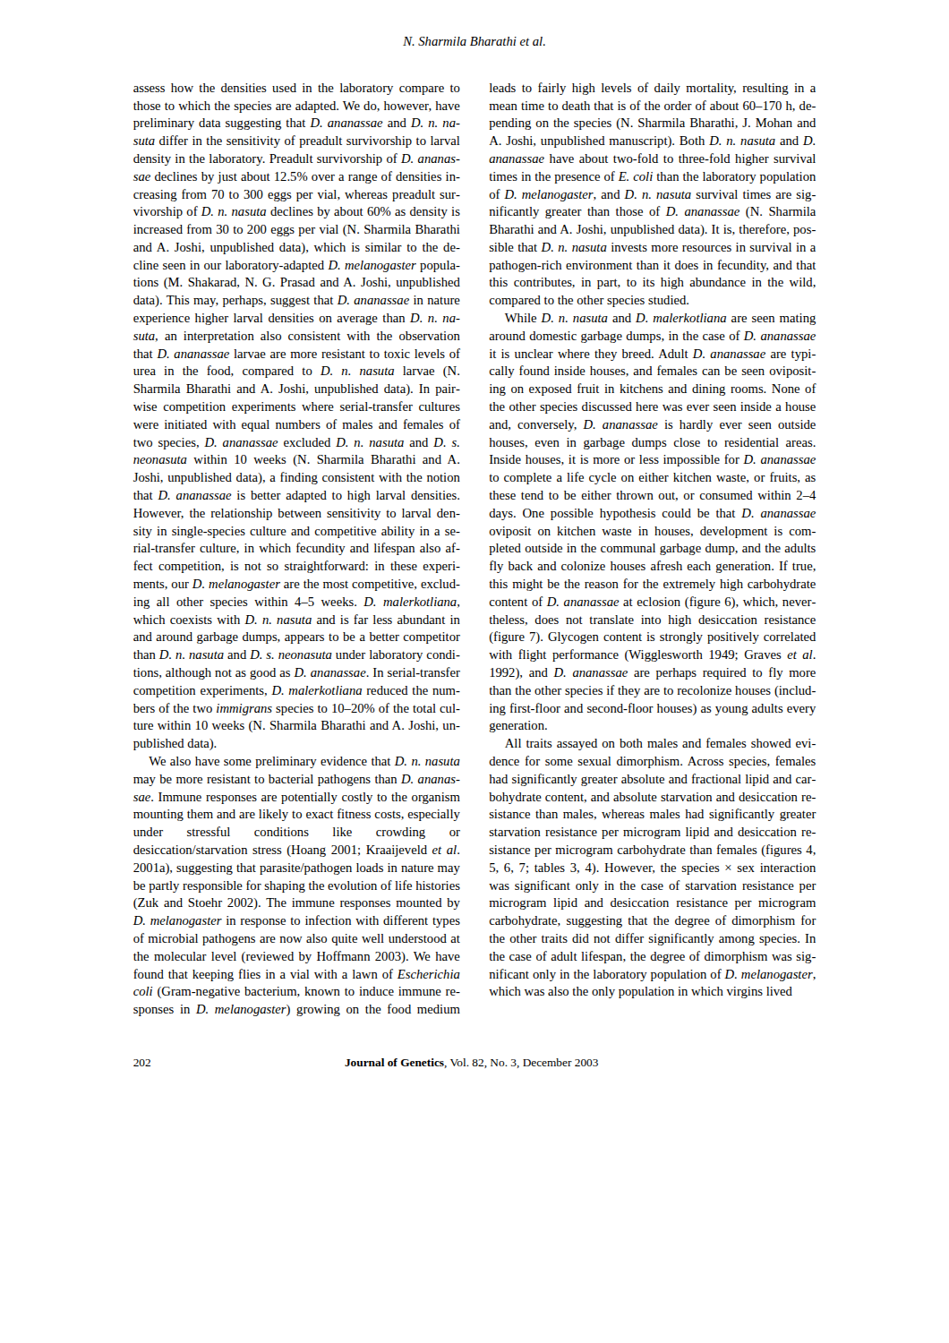N. Sharmila Bharathi et al.
assess how the densities used in the laboratory compare to those to which the species are adapted. We do, however, have preliminary data suggesting that D. ananassae and D. n. nasuta differ in the sensitivity of preadult survivorship to larval density in the laboratory. Preadult survivorship of D. ananassae declines by just about 12.5% over a range of densities increasing from 70 to 300 eggs per vial, whereas preadult survivorship of D. n. nasuta declines by about 60% as density is increased from 30 to 200 eggs per vial (N. Sharmila Bharathi and A. Joshi, unpublished data), which is similar to the decline seen in our laboratory-adapted D. melanogaster populations (M. Shakarad, N. G. Prasad and A. Joshi, unpublished data). This may, perhaps, suggest that D. ananassae in nature experience higher larval densities on average than D. n. nasuta, an interpretation also consistent with the observation that D. ananassae larvae are more resistant to toxic levels of urea in the food, compared to D. n. nasuta larvae (N. Sharmila Bharathi and A. Joshi, unpublished data). In pairwise competition experiments where serial-transfer cultures were initiated with equal numbers of males and females of two species, D. ananassae excluded D. n. nasuta and D. s. neonasuta within 10 weeks (N. Sharmila Bharathi and A. Joshi, unpublished data), a finding consistent with the notion that D. ananassae is better adapted to high larval densities. However, the relationship between sensitivity to larval density in single-species culture and competitive ability in a serial-transfer culture, in which fecundity and lifespan also affect competition, is not so straightforward: in these experiments, our D. melanogaster are the most competitive, excluding all other species within 4–5 weeks. D. malerkotliana, which coexists with D. n. nasuta and is far less abundant in and around garbage dumps, appears to be a better competitor than D. n. nasuta and D. s. neonasuta under laboratory conditions, although not as good as D. ananassae. In serial-transfer competition experiments, D. malerkotliana reduced the numbers of the two immigrans species to 10–20% of the total culture within 10 weeks (N. Sharmila Bharathi and A. Joshi, unpublished data).
We also have some preliminary evidence that D. n. nasuta may be more resistant to bacterial pathogens than D. ananassae. Immune responses are potentially costly to the organism mounting them and are likely to exact fitness costs, especially under stressful conditions like crowding or desiccation/starvation stress (Hoang 2001; Kraaijeveld et al. 2001a), suggesting that parasite/pathogen loads in nature may be partly responsible for shaping the evolution of life histories (Zuk and Stoehr 2002). The immune responses mounted by D. melanogaster in response to infection with different types of microbial pathogens are now also quite well understood at the molecular level (reviewed by Hoffmann 2003). We have found that keeping flies in a vial with a lawn of Escherichia coli (Gram-negative bacterium, known to induce immune responses in D. melanogaster) growing on the food medium leads to fairly high levels of daily mortality, resulting in a mean time to death that is of the order of about 60–170 h, depending on the species (N. Sharmila Bharathi, J. Mohan and A. Joshi, unpublished manuscript). Both D. n. nasuta and D. ananassae have about two-fold to three-fold higher survival times in the presence of E. coli than the laboratory population of D. melanogaster, and D. n. nasuta survival times are significantly greater than those of D. ananassae (N. Sharmila Bharathi and A. Joshi, unpublished data). It is, therefore, possible that D. n. nasuta invests more resources in survival in a pathogen-rich environment than it does in fecundity, and that this contributes, in part, to its high abundance in the wild, compared to the other species studied.
While D. n. nasuta and D. malerkotliana are seen mating around domestic garbage dumps, in the case of D. ananassae it is unclear where they breed. Adult D. ananassae are typically found inside houses, and females can be seen ovipositing on exposed fruit in kitchens and dining rooms. None of the other species discussed here was ever seen inside a house and, conversely, D. ananassae is hardly ever seen outside houses, even in garbage dumps close to residential areas. Inside houses, it is more or less impossible for D. ananassae to complete a life cycle on either kitchen waste, or fruits, as these tend to be either thrown out, or consumed within 2–4 days. One possible hypothesis could be that D. ananassae oviposit on kitchen waste in houses, development is completed outside in the communal garbage dump, and the adults fly back and colonize houses afresh each generation. If true, this might be the reason for the extremely high carbohydrate content of D. ananassae at eclosion (figure 6), which, nevertheless, does not translate into high desiccation resistance (figure 7). Glycogen content is strongly positively correlated with flight performance (Wigglesworth 1949; Graves et al. 1992), and D. ananassae are perhaps required to fly more than the other species if they are to recolonize houses (including first-floor and second-floor houses) as young adults every generation.
All traits assayed on both males and females showed evidence for some sexual dimorphism. Across species, females had significantly greater absolute and fractional lipid and carbohydrate content, and absolute starvation and desiccation resistance than males, whereas males had significantly greater starvation resistance per microgram lipid and desiccation resistance per microgram carbohydrate than females (figures 4, 5, 6, 7; tables 3, 4). However, the species × sex interaction was significant only in the case of starvation resistance per microgram lipid and desiccation resistance per microgram carbohydrate, suggesting that the degree of dimorphism for the other traits did not differ significantly among species. In the case of adult lifespan, the degree of dimorphism was significant only in the laboratory population of D. melanogaster, which was also the only population in which virgins lived
202 Journal of Genetics, Vol. 82, No. 3, December 2003